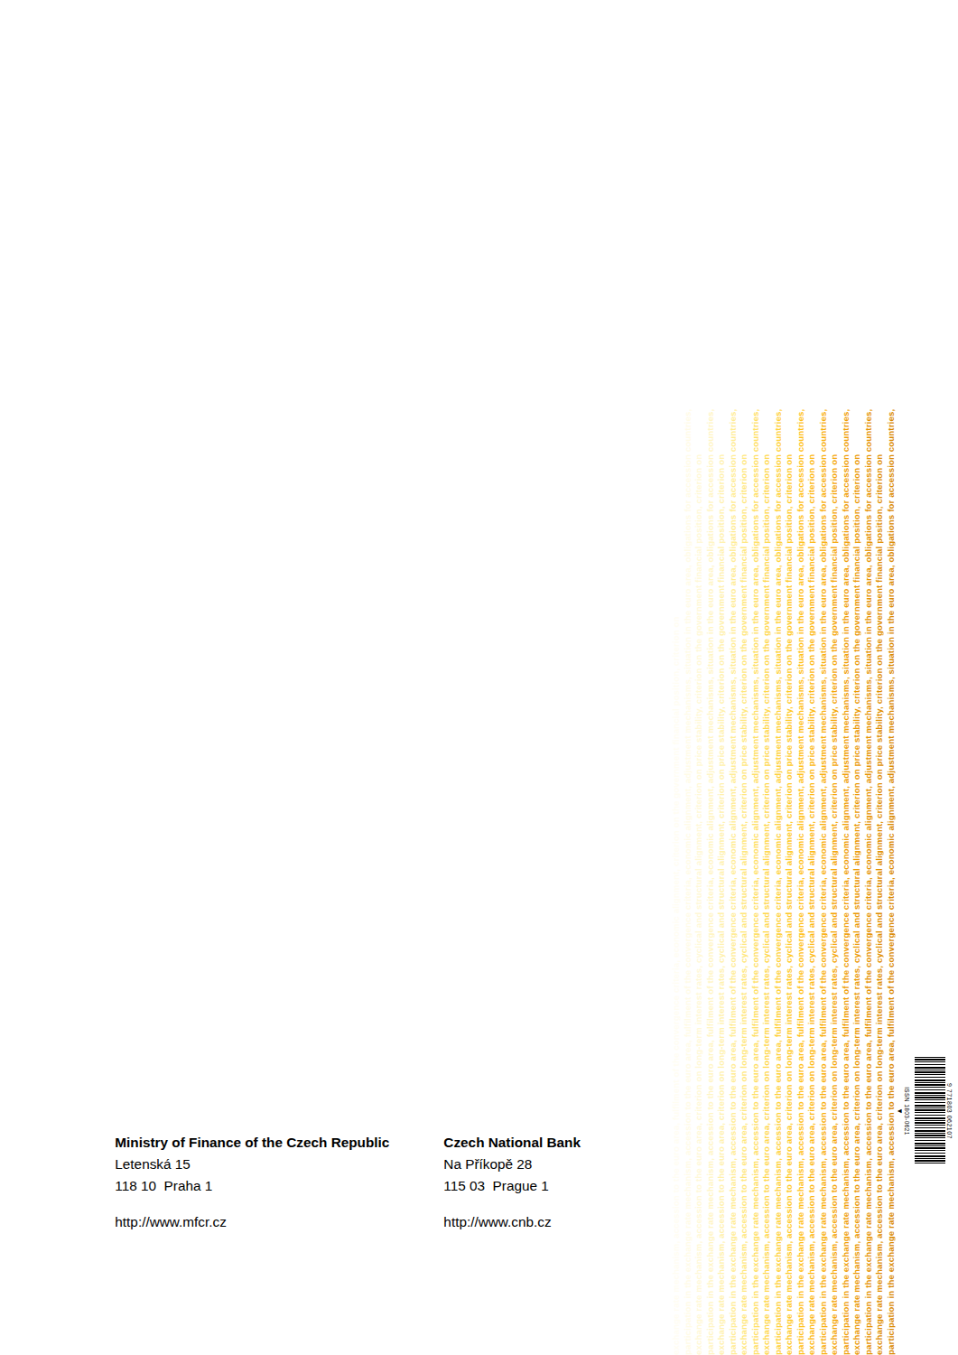exchange rate mechanism, accession to the euro area, fulfilment of the convergence criteria, economic alignment, criterion on the government financial position, criterion on
participation in the exchange rate mechanism, accession to the euro area, fulfilment of the convergence criteria, economic alignment, adjustment mechanisms, situation in the euro area, obligations for accession countries,
exchange rate mechanism, accession to the euro area, criterion on long-term interest rates, cyclical and structural alignment, criterion on price stability, criterion on the government financial position, criterion on
participation in the exchange rate mechanism, accession to the euro area, fulfilment of the convergence criteria, economic alignment, adjustment mechanisms, situation in the euro area, obligations for accession countries,
exchange rate mechanism, accession to the euro area, criterion on long-term interest rates, cyclical and structural alignment, criterion on price stability, criterion on the government financial position, criterion on
participation in the exchange rate mechanism, accession to the euro area, fulfilment of the convergence criteria, economic alignment, adjustment mechanisms, situation in the euro area, obligations for accession countries,
exchange rate mechanism, accession to the euro area, criterion on long-term interest rates, cyclical and structural alignment, criterion on price stability, criterion on the government financial position, criterion on
participation in the exchange rate mechanism, accession to the euro area, fulfilment of the convergence criteria, economic alignment, adjustment mechanisms, situation in the euro area, obligations for accession countries,
exchange rate mechanism, accession to the euro area, criterion on long-term interest rates, cyclical and structural alignment, criterion on price stability, criterion on the government financial position, criterion on
participation in the exchange rate mechanism, accession to the euro area, fulfilment of the convergence criteria, economic alignment, adjustment mechanisms, situation in the euro area, obligations for accession countries,
exchange rate mechanism, accession to the euro area, criterion on long-term interest rates, cyclical and structural alignment, criterion on price stability, criterion on the government financial position, criterion on
participation in the exchange rate mechanism, accession to the euro area, fulfilment of the convergence criteria, economic alignment, adjustment mechanisms, situation in the euro area, obligations for accession countries,
exchange rate mechanism, accession to the euro area, criterion on long-term interest rates, cyclical and structural alignment, criterion on price stability, criterion on the government financial position, criterion on
participation in the exchange rate mechanism, accession to the euro area, fulfilment of the convergence criteria, economic alignment, adjustment mechanisms, situation in the euro area, obligations for accession countries,
exchange rate mechanism, accession to the euro area, criterion on long-term interest rates, cyclical and structural alignment, criterion on price stability, criterion on the government financial position, criterion on
participation in the exchange rate mechanism, accession to the euro area, fulfilment of the convergence criteria, economic alignment, adjustment mechanisms, situation in the euro area, obligations for accession countries,
exchange rate mechanism, accession to the euro area, criterion on long-term interest rates, cyclical and structural alignment, criterion on price stability, criterion on the government financial position, criterion on
participation in the exchange rate mechanism, accession to the euro area, fulfilment of the convergence criteria, economic alignment, adjustment mechanisms, situation in the euro area, obligations for accession countries,
exchange rate mechanism, accession to the euro area, criterion on long-term interest rates, cyclical and structural alignment, criterion on price stability, criterion on the government financial position, criterion on
participation in the exchange rate mechanism, accession to the euro area, fulfilment of the convergence criteria, economic alignment, adjustment mechanisms, situation in the euro area, obligations for accession countries,
9 771803 062107
ISSN 1803-0621
▼
Ministry of Finance of the Czech Republic
Letenská 15
118 10 Praha 1
http://www.mfcr.cz
Czech National Bank
Na Příkopě 28
115 03 Prague 1
http://www.cnb.cz